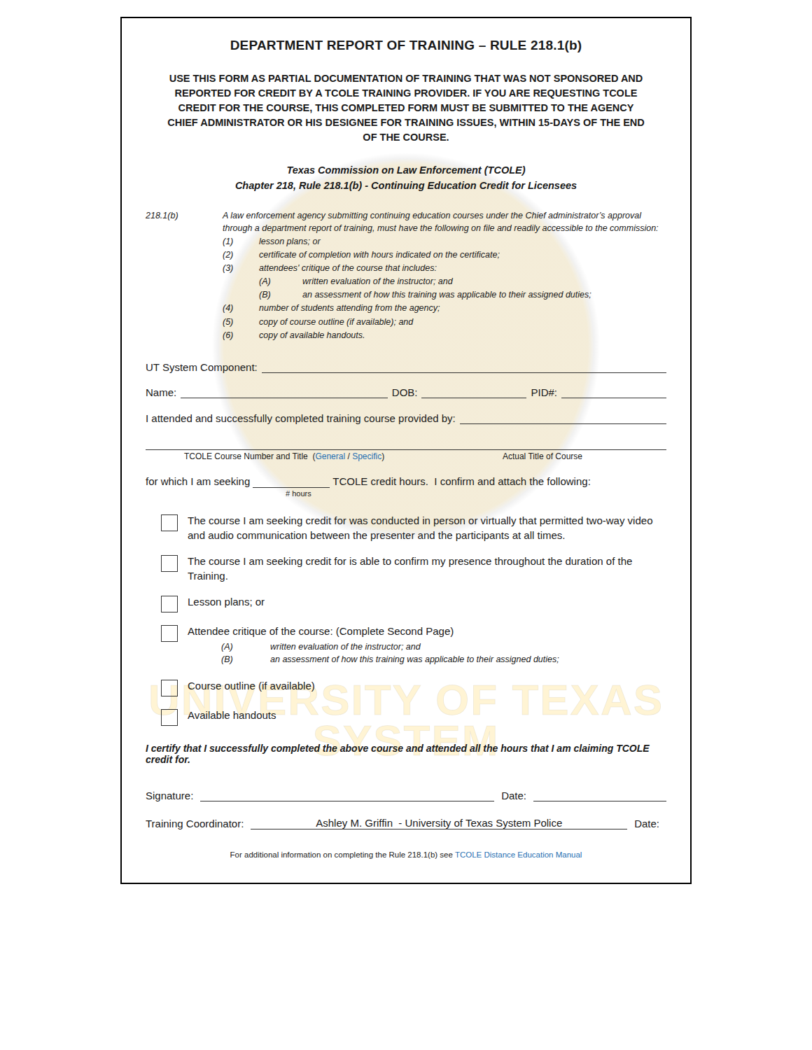DEPARTMENT REPORT OF TRAINING – RULE 218.1(b)
USE THIS FORM AS PARTIAL DOCUMENTATION OF TRAINING THAT WAS NOT SPONSORED AND REPORTED FOR CREDIT BY A TCOLE TRAINING PROVIDER. IF YOU ARE REQUESTING TCOLE CREDIT FOR THE COURSE, THIS COMPLETED FORM MUST BE SUBMITTED TO THE AGENCY CHIEF ADMINISTRATOR OR HIS DESIGNEE FOR TRAINING ISSUES, WITHIN 15-DAYS OF THE END OF THE COURSE.
Texas Commission on Law Enforcement (TCOLE)
Chapter 218, Rule 218.1(b) - Continuing Education Credit for Licensees
| 218.1(b) | A law enforcement agency submitting continuing education courses under the Chief administrator’s approval through a department report of training, must have the following on file and readily accessible to the commission: |
| | (1) | lesson plans; or |
| | (2) | certificate of completion with hours indicated on the certificate; |
| | (3) | attendees' critique of the course that includes: |
| | | (A) | written evaluation of the instructor; and |
| | | (B) | an assessment of how this training was applicable to their assigned duties; |
| | (4) | number of students attending from the agency; |
| | (5) | copy of course outline (if available); and |
| | (6) | copy of available handouts. |
UT System Component:
Name: DOB: PID#:
I attended and successfully completed training course provided by:
TCOLE Course Number and Title (General / Specific) Actual Title of Course
for which I am seeking TCOLE credit hours. I confirm and attach the following:
# hours
The course I am seeking credit for was conducted in person or virtually that permitted two-way video and audio communication between the presenter and the participants at all times.
The course I am seeking credit for is able to confirm my presence throughout the duration of the Training.
Lesson plans; or
Attendee critique of the course: (Complete Second Page)
| ( A ) | written evaluation of the instructor; and |
| ( B ) | an assessment of how this training was applicable to their assigned duties; |
Course outline (if available)
Available handouts
I certify that I successfully completed the above course and attended all the hours that I am claiming TCOLE credit for.
Signature: Date:
Training Coordinator: Ashley M. Griffin - University of Texas System Police Date:
For additional information on completing the Rule 218.1(b) see TCOLE Distance Education Manual